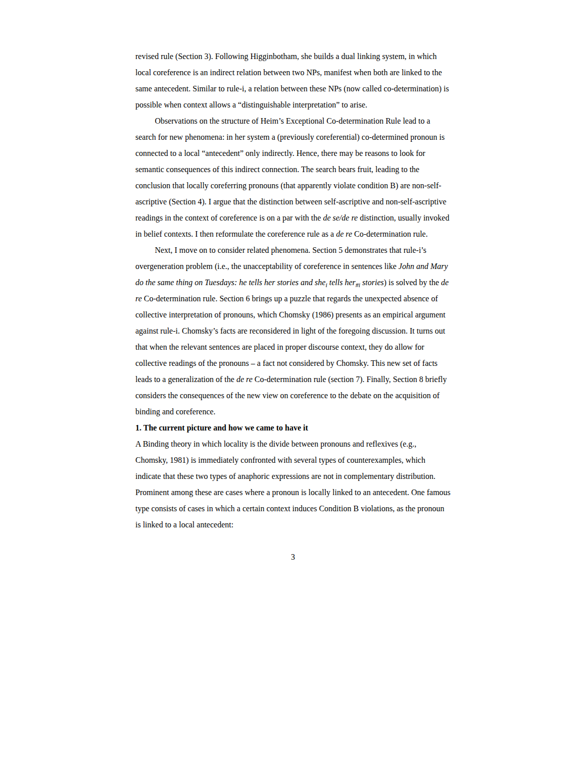revised rule (Section 3). Following Higginbotham, she builds a dual linking system, in which local coreference is an indirect relation between two NPs, manifest when both are linked to the same antecedent. Similar to rule-i, a relation between these NPs (now called co-determination) is possible when context allows a “distinguishable interpretation” to arise.
Observations on the structure of Heim’s Exceptional Co-determination Rule lead to a search for new phenomena: in her system a (previously coreferential) co-determined pronoun is connected to a local “antecedent” only indirectly. Hence, there may be reasons to look for semantic consequences of this indirect connection. The search bears fruit, leading to the conclusion that locally coreferring pronouns (that apparently violate condition B) are non-self-ascriptive (Section 4). I argue that the distinction between self-ascriptive and non-self-ascriptive readings in the context of coreference is on a par with the de se/de re distinction, usually invoked in belief contexts. I then reformulate the coreference rule as a de re Co-determination rule.
Next, I move on to consider related phenomena. Section 5 demonstrates that rule-i’s overgeneration problem (i.e., the unacceptability of coreference in sentences like John and Mary do the same thing on Tuesdays: he tells her stories and shei tells her#i stories) is solved by the de re Co-determination rule. Section 6 brings up a puzzle that regards the unexpected absence of collective interpretation of pronouns, which Chomsky (1986) presents as an empirical argument against rule-i. Chomsky’s facts are reconsidered in light of the foregoing discussion. It turns out that when the relevant sentences are placed in proper discourse context, they do allow for collective readings of the pronouns – a fact not considered by Chomsky. This new set of facts leads to a generalization of the de re Co-determination rule (section 7). Finally, Section 8 briefly considers the consequences of the new view on coreference to the debate on the acquisition of binding and coreference.
1. The current picture and how we came to have it
A Binding theory in which locality is the divide between pronouns and reflexives (e.g., Chomsky, 1981) is immediately confronted with several types of counterexamples, which indicate that these two types of anaphoric expressions are not in complementary distribution. Prominent among these are cases where a pronoun is locally linked to an antecedent. One famous type consists of cases in which a certain context induces Condition B violations, as the pronoun is linked to a local antecedent:
3